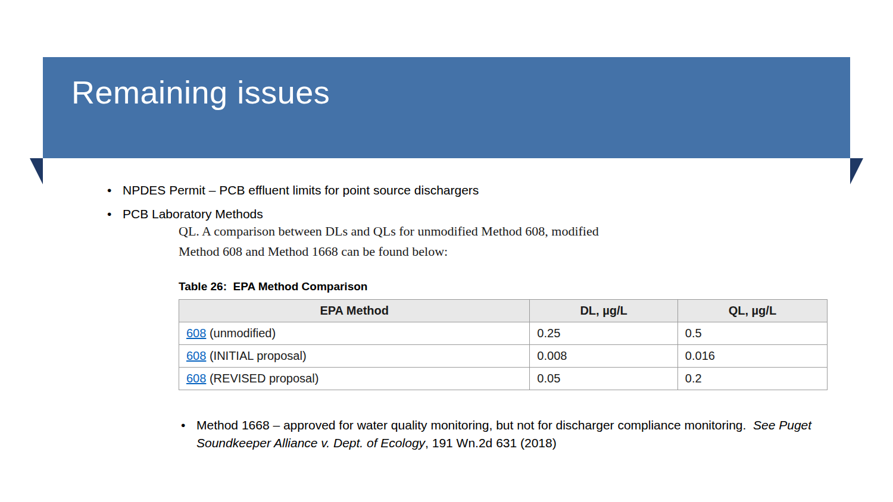Remaining issues
NPDES Permit – PCB effluent limits for point source dischargers
PCB Laboratory Methods
QL. A comparison between DLs and QLs for unmodified Method 608, modified
Method 608 and Method 1668 can be found below:
Table 26: EPA Method Comparison
| EPA Method | DL, µg/L | QL, µg/L |
| --- | --- | --- |
| 608 (unmodified) | 0.25 | 0.5 |
| 608 (INITIAL proposal) | 0.008 | 0.016 |
| 608 (REVISED proposal) | 0.05 | 0.2 |
• Method 1668 – approved for water quality monitoring, but not for discharger compliance monitoring. See Puget Soundkeeper Alliance v. Dept. of Ecology, 191 Wn.2d 631 (2018)